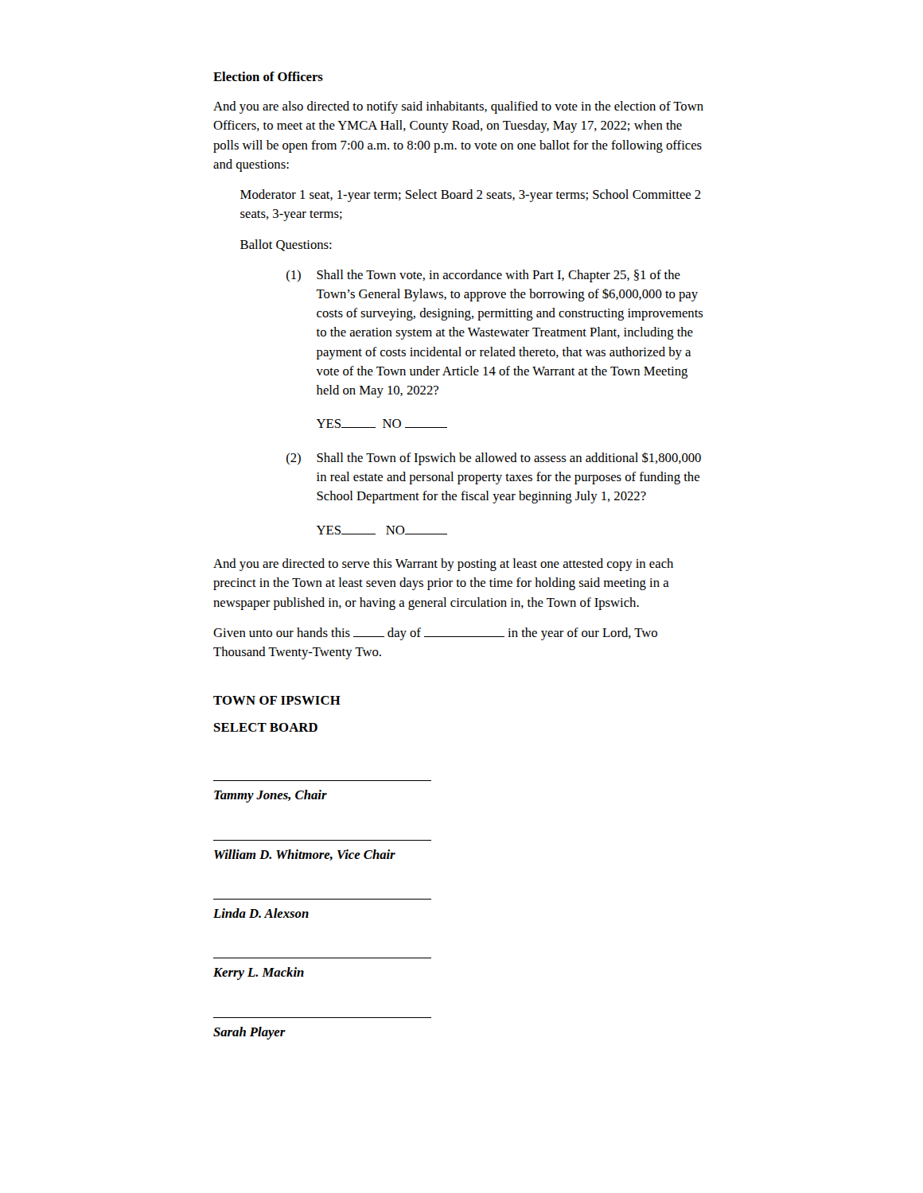Election of Officers
And you are also directed to notify said inhabitants, qualified to vote in the election of Town Officers, to meet at the YMCA Hall, County Road, on Tuesday, May 17, 2022; when the polls will be open from 7:00 a.m. to 8:00 p.m. to vote on one ballot for the following offices and questions:
Moderator 1 seat, 1-year term; Select Board 2 seats, 3-year terms; School Committee 2 seats, 3-year terms;
Ballot Questions:
Shall the Town vote, in accordance with Part I, Chapter 25, §1 of the Town’s General Bylaws, to approve the borrowing of $6,000,000 to pay costs of surveying, designing, permitting and constructing improvements to the aeration system at the Wastewater Treatment Plant, including the payment of costs incidental or related thereto, that was authorized by a vote of the Town under Article 14 of the Warrant at the Town Meeting held on May 10, 2022?
YES NO
Shall the Town of Ipswich be allowed to assess an additional $1,800,000 in real estate and personal property taxes for the purposes of funding the School Department for the fiscal year beginning July 1, 2022?
YES NO
And you are directed to serve this Warrant by posting at least one attested copy in each precinct in the Town at least seven days prior to the time for holding said meeting in a newspaper published in, or having a general circulation in, the Town of Ipswich.
Given unto our hands this day of in the year of our Lord, Two Thousand Twenty-Twenty Two.
TOWN OF IPSWICH
SELECT BOARD
Tammy Jones, Chair
William D. Whitmore, Vice Chair
Linda D. Alexson
Kerry L. Mackin
Sarah Player